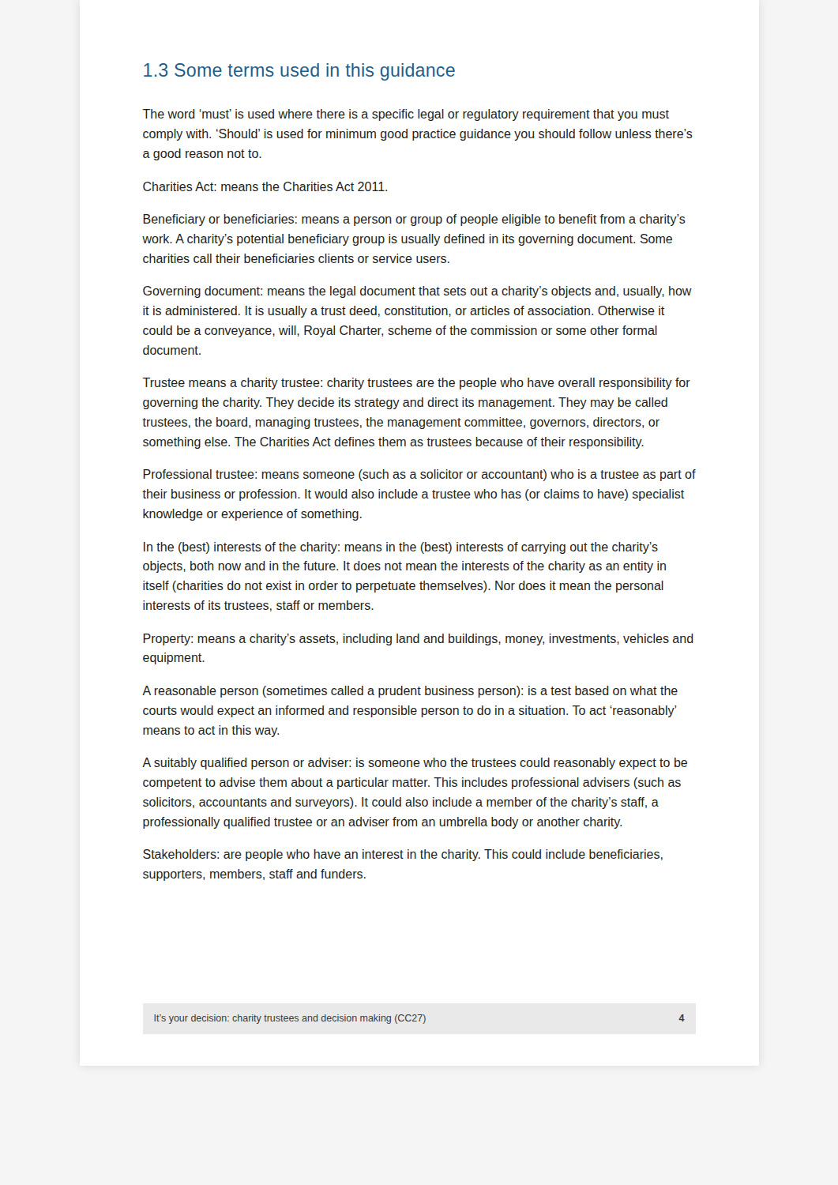1.3 Some terms used in this guidance
The word ‘must’ is used where there is a specific legal or regulatory requirement that you must comply with. ‘Should’ is used for minimum good practice guidance you should follow unless there’s a good reason not to.
Charities Act: means the Charities Act 2011.
Beneficiary or beneficiaries: means a person or group of people eligible to benefit from a charity’s work. A charity’s potential beneficiary group is usually defined in its governing document. Some charities call their beneficiaries clients or service users.
Governing document: means the legal document that sets out a charity’s objects and, usually, how it is administered. It is usually a trust deed, constitution, or articles of association. Otherwise it could be a conveyance, will, Royal Charter, scheme of the commission or some other formal document.
Trustee means a charity trustee: charity trustees are the people who have overall responsibility for governing the charity. They decide its strategy and direct its management. They may be called trustees, the board, managing trustees, the management committee, governors, directors, or something else. The Charities Act defines them as trustees because of their responsibility.
Professional trustee: means someone (such as a solicitor or accountant) who is a trustee as part of their business or profession. It would also include a trustee who has (or claims to have) specialist knowledge or experience of something.
In the (best) interests of the charity: means in the (best) interests of carrying out the charity’s objects, both now and in the future. It does not mean the interests of the charity as an entity in itself (charities do not exist in order to perpetuate themselves). Nor does it mean the personal interests of its trustees, staff or members.
Property: means a charity’s assets, including land and buildings, money, investments, vehicles and equipment.
A reasonable person (sometimes called a prudent business person): is a test based on what the courts would expect an informed and responsible person to do in a situation. To act ‘reasonably’ means to act in this way.
A suitably qualified person or adviser: is someone who the trustees could reasonably expect to be competent to advise them about a particular matter. This includes professional advisers (such as solicitors, accountants and surveyors). It could also include a member of the charity’s staff, a professionally qualified trustee or an adviser from an umbrella body or another charity.
Stakeholders: are people who have an interest in the charity. This could include beneficiaries, supporters, members, staff and funders.
It’s your decision: charity trustees and decision making (CC27) 4